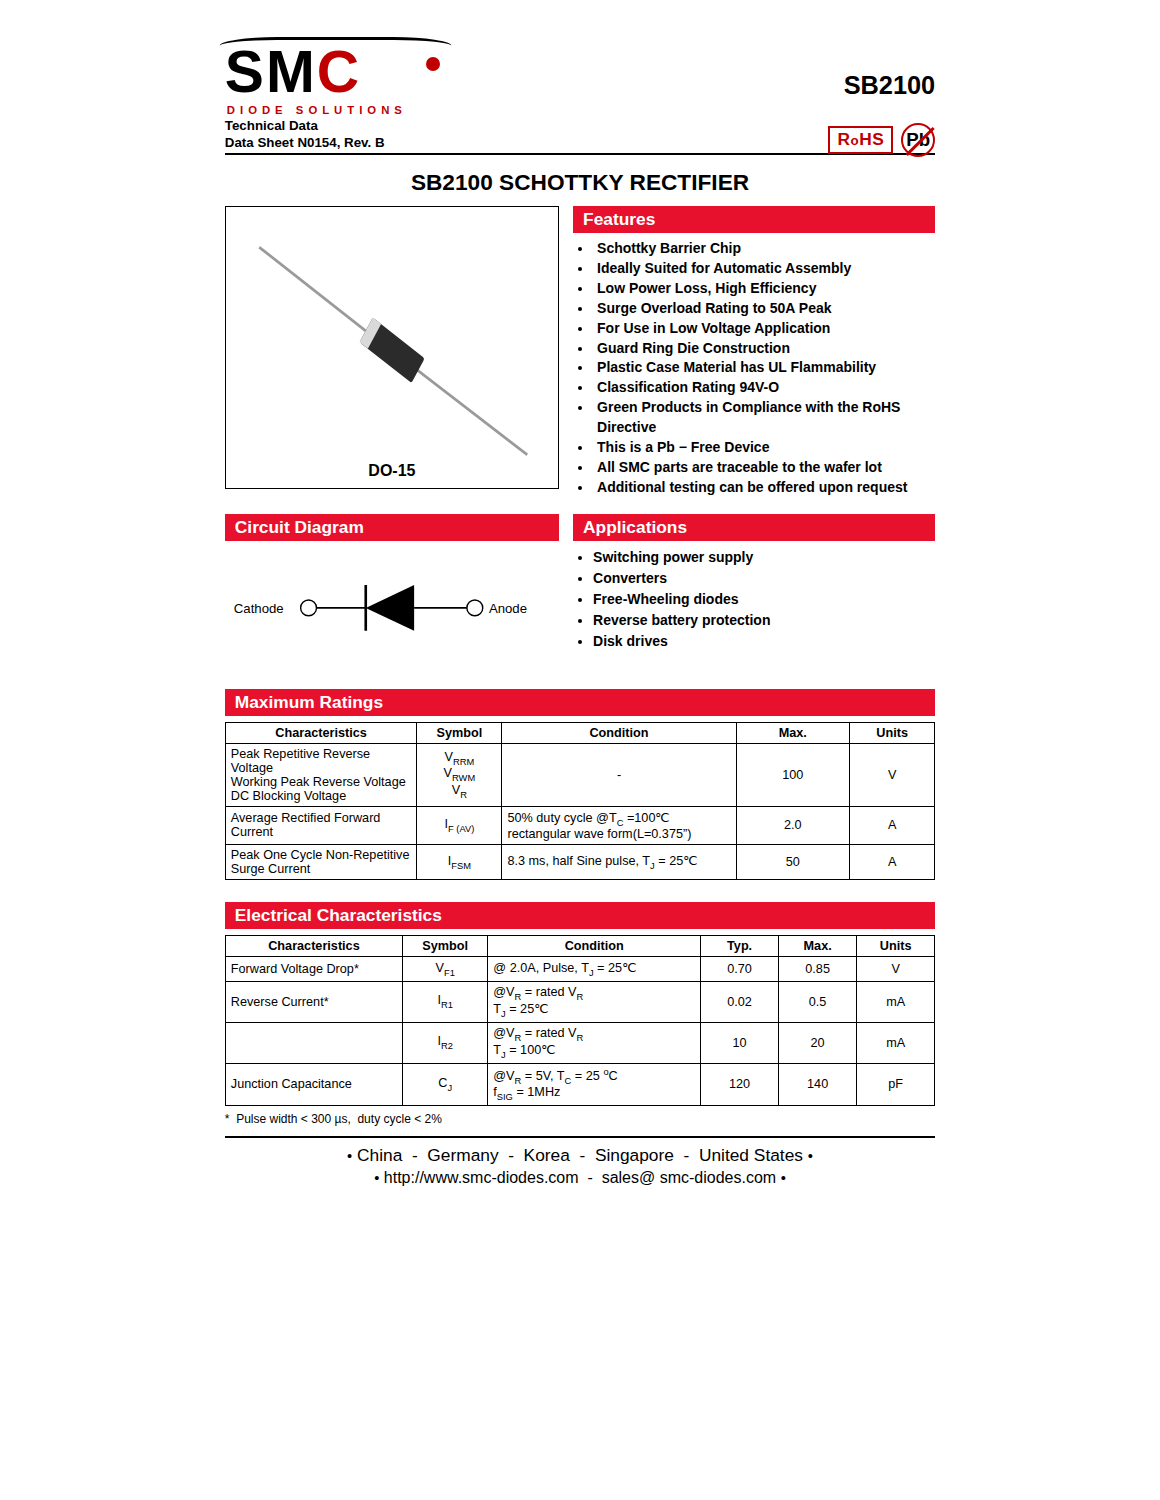SMC
DIODE SOLUTIONS
SB2100
Technical Data
Data Sheet N0154, Rev. B
Ro HS Pb
SB2100 SCHOTTKY RECTIFIER
DO-15
Features
Schottky Barrier Chip
Ideally Suited for Automatic Assembly
Low Power Loss, High Efficiency
Surge Overload Rating to 50A Peak
For Use in Low Voltage Application
Guard Ring Die Construction
Plastic Case Material has UL Flammability
Classification Rating 94V-O
Green Products in Compliance with the RoHS Directive
This is a Pb − Free Device
All SMC parts are traceable to the wafer lot
Additional testing can be offered upon request
Circuit Diagram
Cathode Anode
Applications
Switching power supply
Converters
Free-Wheeling diodes
Reverse battery protection
Disk drives
Maximum Ratings
| Characteristics | Symbol | Condition | Max. | Units |
| --- | --- | --- | --- | --- |
| Peak Repetitive Reverse Voltage Working Peak Reverse Voltage DC Blocking Voltage | V RRM V RWM V R | - | 100 | V |
| Average Rectified Forward Current | I F (AV) | 50% duty cycle @T C =100℃ rectangular wave form(L=0.375”) | 2.0 | A |
| Peak One Cycle Non-Repetitive Surge Current | I FSM | 8.3 ms, half Sine pulse, T J = 25℃ | 50 | A |
Electrical Characteristics
| Characteristics | Symbol | Condition | Typ. | Max. | Units |
| --- | --- | --- | --- | --- | --- |
| Forward Voltage Drop* | V F1 | @ 2.0A, Pulse, T J = 25℃ | 0.70 | 0.85 | V |
| Reverse Current* | I R1 | @V R = rated V R T J = 25℃ | 0.02 | 0.5 | mA |
| | I R2 | @V R = rated V R T J = 100℃ | 10 | 20 | mA |
| Junction Capacitance | C J | @V R = 5V, T C = 25 o C f SIG = 1MHz | 120 | 140 | pF |
* Pulse width < 300 µs, duty cycle < 2%
• China - Germany - Korea - Singapore - United States •
• http://www.smc-diodes.com - sales@ smc-diodes.com •